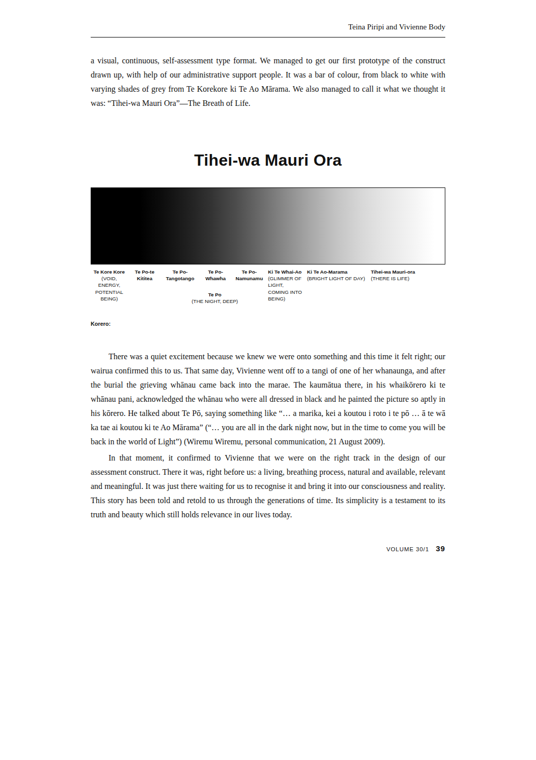Teina Piripi and Vivienne Body
a visual, continuous, self-assessment type format. We managed to get our first prototype of the construct drawn up, with help of our administrative support people. It was a bar of colour, from black to white with varying shades of grey from Te Korekore ki Te Ao Mārama. We also managed to call it what we thought it was: “Tihei-wa Mauri Ora”—The Breath of Life.
Tihei-wa Mauri Ora
Te Kore Kore(VOID, ENERGY, POTENTIAL BEING)
Te Po-te Kititea
Te Po-Tangotango
Te Po-Whawha
Te Po-Namunamu
Ki Te Whai-Ao(GLIMMER OF LIGHT, COMING INTO BEING)
Ki Te Ao-Marama(BRIGHT LIGHT OF DAY)
Tihei-wa Mauri-ora(THERE IS LIFE)
Te Po(THE NIGHT, DEEP)
Korero:
There was a quiet excitement because we knew we were onto something and this time it felt right; our wairua confirmed this to us. That same day, Vivienne went off to a tangi of one of her whanaunga, and after the burial the grieving whānau came back into the marae. The kaumātua there, in his whaikōrero ki te whānau pani, acknowledged the whānau who were all dressed in black and he painted the picture so aptly in his kōrero. He talked about Te Pō, saying something like “… a marika, kei a koutou i roto i te pō … ā te wā ka tae ai koutou ki te Ao Mārama” (“… you are all in the dark night now, but in the time to come you will be back in the world of Light”) (Wiremu Wiremu, personal communication, 21 August 2009).
In that moment, it confirmed to Vivienne that we were on the right track in the design of our assessment construct. There it was, right before us: a living, breathing process, natural and available, relevant and meaningful. It was just there waiting for us to recognise it and bring it into our consciousness and reality. This story has been told and retold to us through the generations of time. Its simplicity is a testament to its truth and beauty which still holds relevance in our lives today.
VOLUME 30/1 39